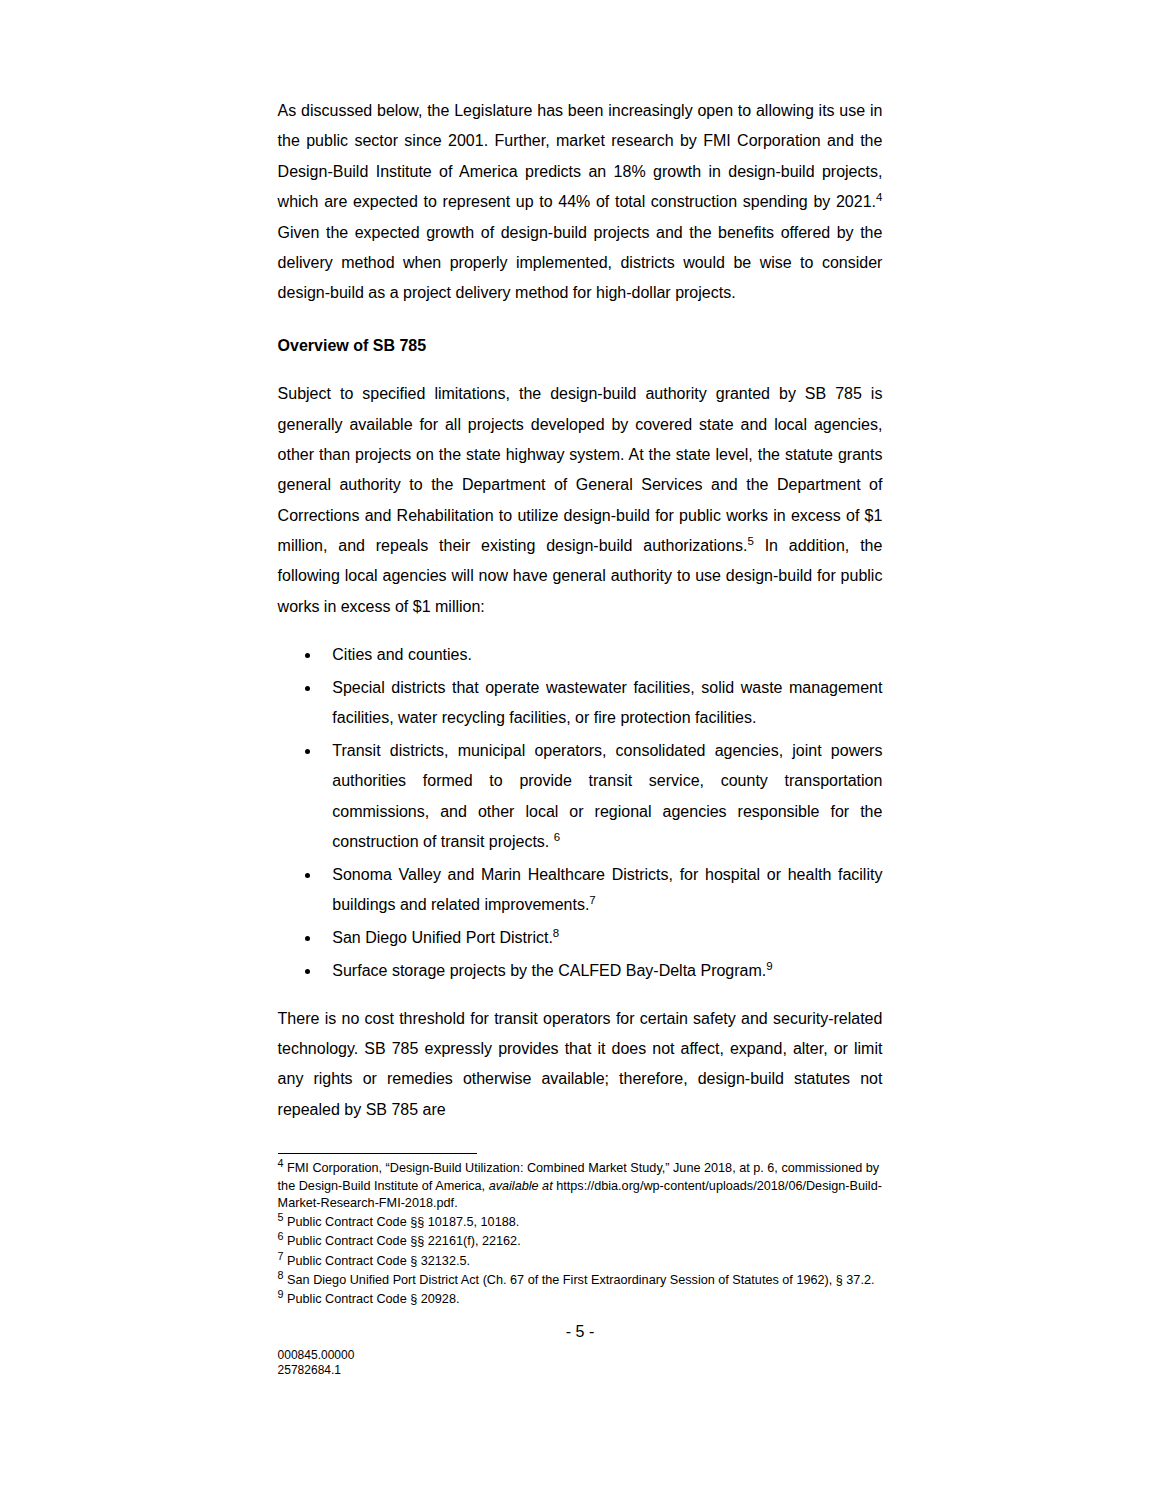As discussed below, the Legislature has been increasingly open to allowing its use in the public sector since 2001. Further, market research by FMI Corporation and the Design-Build Institute of America predicts an 18% growth in design-build projects, which are expected to represent up to 44% of total construction spending by 2021.4 Given the expected growth of design-build projects and the benefits offered by the delivery method when properly implemented, districts would be wise to consider design-build as a project delivery method for high-dollar projects.
Overview of SB 785
Subject to specified limitations, the design-build authority granted by SB 785 is generally available for all projects developed by covered state and local agencies, other than projects on the state highway system. At the state level, the statute grants general authority to the Department of General Services and the Department of Corrections and Rehabilitation to utilize design-build for public works in excess of $1 million, and repeals their existing design-build authorizations.5 In addition, the following local agencies will now have general authority to use design-build for public works in excess of $1 million:
Cities and counties.
Special districts that operate wastewater facilities, solid waste management facilities, water recycling facilities, or fire protection facilities.
Transit districts, municipal operators, consolidated agencies, joint powers authorities formed to provide transit service, county transportation commissions, and other local or regional agencies responsible for the construction of transit projects. 6
Sonoma Valley and Marin Healthcare Districts, for hospital or health facility buildings and related improvements.7
San Diego Unified Port District.8
Surface storage projects by the CALFED Bay-Delta Program.9
There is no cost threshold for transit operators for certain safety and security-related technology. SB 785 expressly provides that it does not affect, expand, alter, or limit any rights or remedies otherwise available; therefore, design-build statutes not repealed by SB 785 are
4 FMI Corporation, “Design-Build Utilization: Combined Market Study,” June 2018, at p. 6, commissioned by the Design-Build Institute of America, available at https://dbia.org/wp-content/uploads/2018/06/Design-Build-Market-Research-FMI-2018.pdf.
5 Public Contract Code §§ 10187.5, 10188.
6 Public Contract Code §§ 22161(f), 22162.
7 Public Contract Code § 32132.5.
8 San Diego Unified Port District Act (Ch. 67 of the First Extraordinary Session of Statutes of 1962), § 37.2.
9 Public Contract Code § 20928.
- 5 -
000845.00000
25782684.1